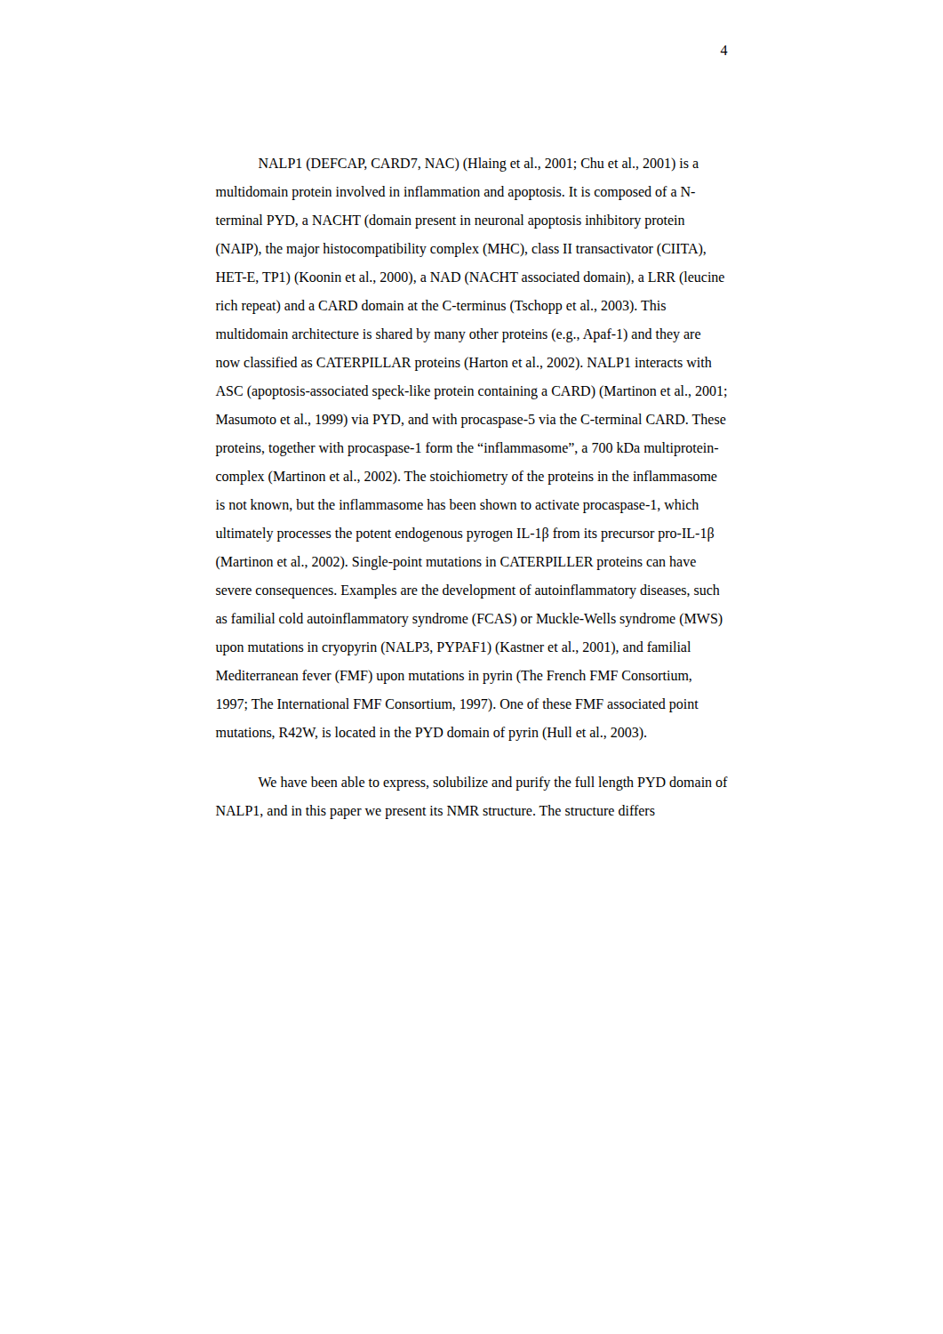4
NALP1 (DEFCAP, CARD7, NAC) (Hlaing et al., 2001; Chu et al., 2001) is a multidomain protein involved in inflammation and apoptosis. It is composed of a N-terminal PYD, a NACHT (domain present in neuronal apoptosis inhibitory protein (NAIP), the major histocompatibility complex (MHC), class II transactivator (CIITA), HET-E, TP1) (Koonin et al., 2000), a NAD (NACHT associated domain), a LRR (leucine rich repeat) and a CARD domain at the C-terminus (Tschopp et al., 2003). This multidomain architecture is shared by many other proteins (e.g., Apaf-1) and they are now classified as CATERPILLAR proteins (Harton et al., 2002). NALP1 interacts with ASC (apoptosis-associated speck-like protein containing a CARD) (Martinon et al., 2001; Masumoto et al., 1999) via PYD, and with procaspase-5 via the C-terminal CARD. These proteins, together with procaspase-1 form the “inflammasome”, a 700 kDa multiprotein-complex (Martinon et al., 2002). The stoichiometry of the proteins in the inflammasome is not known, but the inflammasome has been shown to activate procaspase-1, which ultimately processes the potent endogenous pyrogen IL-1β from its precursor pro-IL-1β (Martinon et al., 2002). Single-point mutations in CATERPILLER proteins can have severe consequences. Examples are the development of autoinflammatory diseases, such as familial cold autoinflammatory syndrome (FCAS) or Muckle-Wells syndrome (MWS) upon mutations in cryopyrin (NALP3, PYPAF1) (Kastner et al., 2001), and familial Mediterranean fever (FMF) upon mutations in pyrin (The French FMF Consortium, 1997; The International FMF Consortium, 1997). One of these FMF associated point mutations, R42W, is located in the PYD domain of pyrin (Hull et al., 2003).
We have been able to express, solubilize and purify the full length PYD domain of NALP1, and in this paper we present its NMR structure. The structure differs